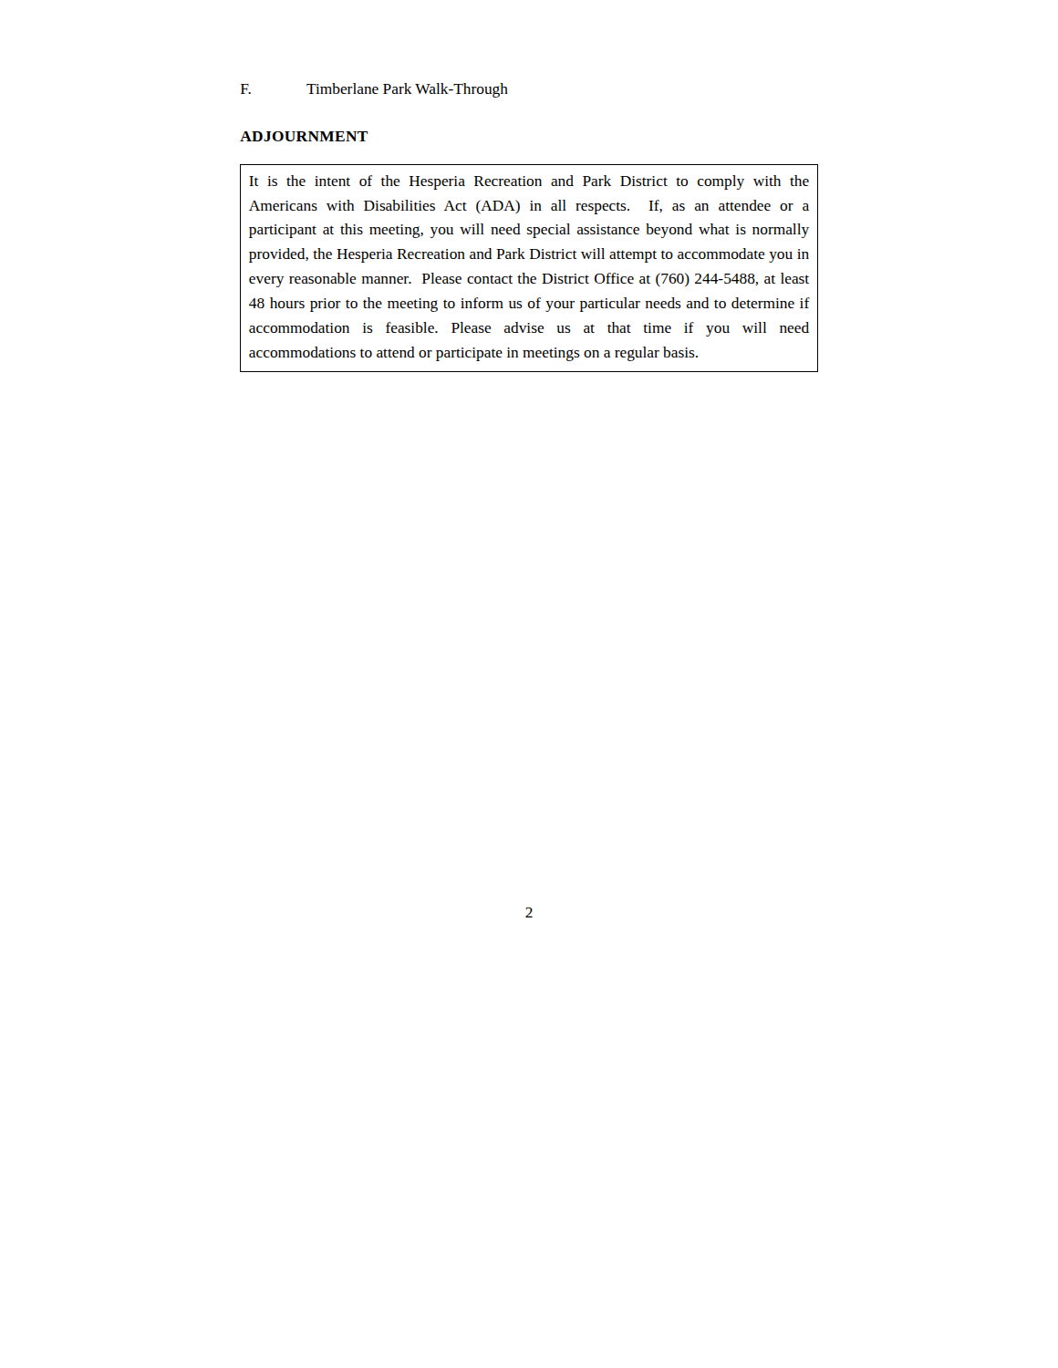F.
Timberlane Park Walk-Through
ADJOURNMENT
It is the intent of the Hesperia Recreation and Park District to comply with the Americans with Disabilities Act (ADA) in all respects. If, as an attendee or a participant at this meeting, you will need special assistance beyond what is normally provided, the Hesperia Recreation and Park District will attempt to accommodate you in every reasonable manner. Please contact the District Office at (760) 244-5488, at least 48 hours prior to the meeting to inform us of your particular needs and to determine if accommodation is feasible. Please advise us at that time if you will need accommodations to attend or participate in meetings on a regular basis.
2